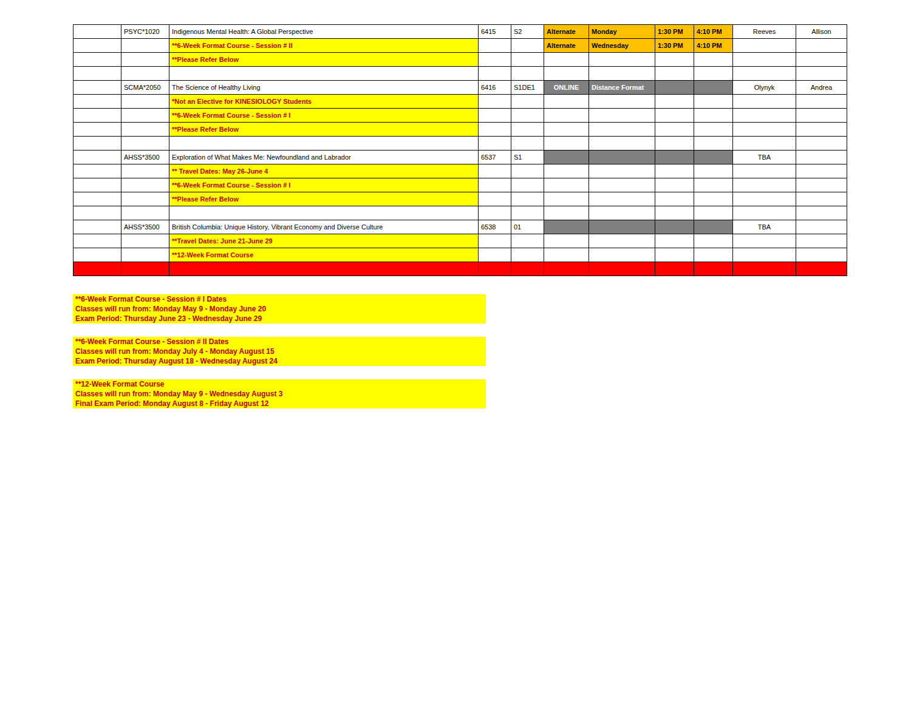| | PSYC*1020 | Indigenous Mental Health: A Global Perspective | 6415 | S2 | Alternate | Monday | 1:30 PM | 4:10 PM | Reeves | Allison |
| | | **6-Week Format Course - Session # II | | | Alternate | Wednesday | 1:30 PM | 4:10 PM | | |
| | | **Please Refer Below | | | | | | | | |
| | SCMA*2050 | The Science of Healthy Living | 6416 | S1DE1 | ONLINE | Distance Format | | | Olynyk | Andrea |
| | | *Not an Elective for KINESIOLOGY Students | | | | | | | | |
| | | **6-Week Format Course - Session # I | | | | | | | | |
| | | **Please Refer Below | | | | | | | | |
| | AHSS*3500 | Exploration of What Makes Me: Newfoundland and Labrador | 6537 | S1 | | | | | TBA | |
| | | ** Travel Dates: May 26-June 4 | | | | | | | | |
| | | **6-Week Format Course - Session # I | | | | | | | | |
| | | **Please Refer Below | | | | | | | | |
| | AHSS*3500 | British Columbia: Unique History, Vibrant Economy and Diverse Culture | 6538 | 01 | | | | | TBA | |
| | | **Travel Dates: June 21-June 29 | | | | | | | | |
| | | **12-Week Format Course | | | | | | | | |
**6-Week Format Course - Session # I Dates
Classes will run from: Monday May 9 - Monday June 20
Exam Period: Thursday June 23 - Wednesday June 29
**6-Week Format Course - Session # II Dates
Classes will run from: Monday July 4 - Monday August 15
Exam Period: Thursday August 18 - Wednesday August 24
**12-Week Format Course
Classes will run from: Monday May 9 - Wednesday August 3
Final Exam Period: Monday August 8 - Friday August 12